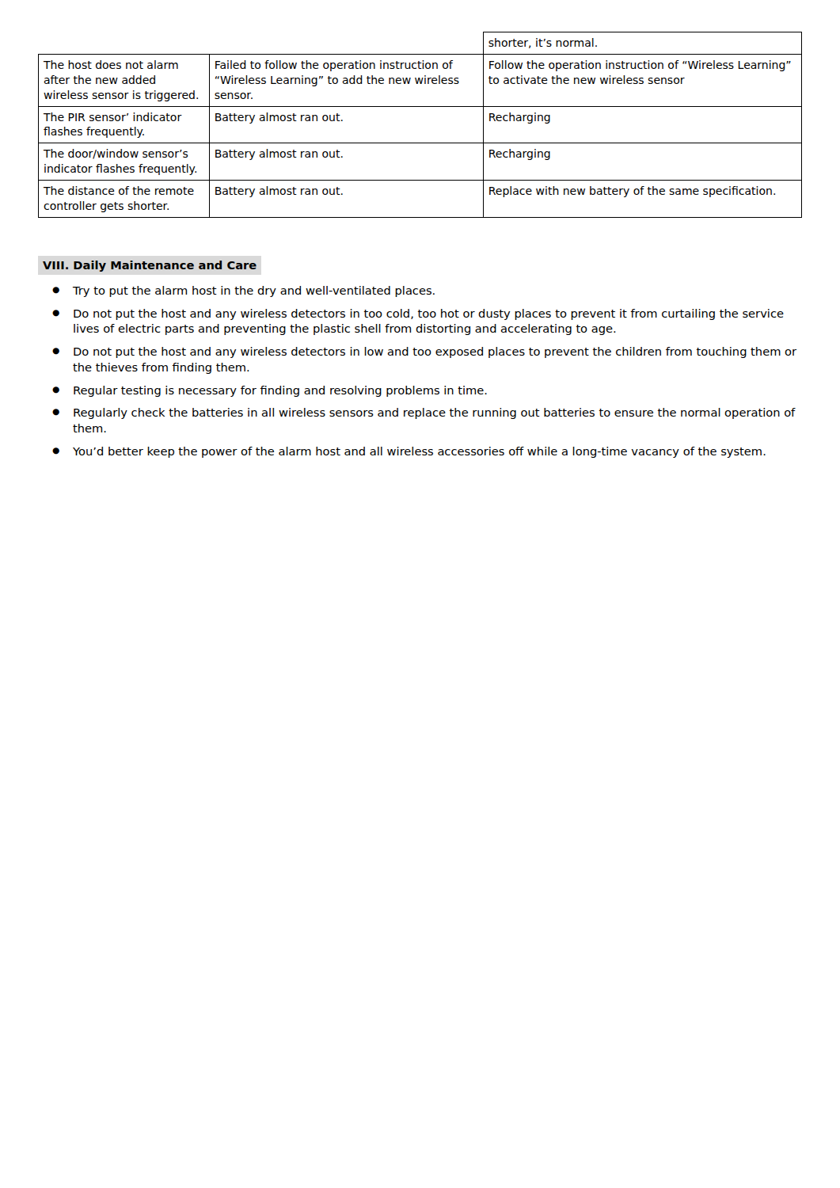| | | shorter, it’s normal. |
| The host does not alarm after the new added wireless sensor is triggered. | Failed to follow the operation instruction of “Wireless Learning” to add the new wireless sensor. | Follow the operation instruction of “Wireless Learning” to activate the new wireless sensor |
| The PIR sensor’ indicator flashes frequently. | Battery almost ran out. | Recharging |
| The door/window sensor’s indicator flashes frequently. | Battery almost ran out. | Recharging |
| The distance of the remote controller gets shorter. | Battery almost ran out. | Replace with new battery of the same specification. |
VIII. Daily Maintenance and Care
Try to put the alarm host in the dry and well-ventilated places.
Do not put the host and any wireless detectors in too cold, too hot or dusty places to prevent it from curtailing the service lives of electric parts and preventing the plastic shell from distorting and accelerating to age.
Do not put the host and any wireless detectors in low and too exposed places to prevent the children from touching them or the thieves from finding them.
Regular testing is necessary for finding and resolving problems in time.
Regularly check the batteries in all wireless sensors and replace the running out batteries to ensure the normal operation of them.
You’d better keep the power of the alarm host and all wireless accessories off while a long-time vacancy of the system.